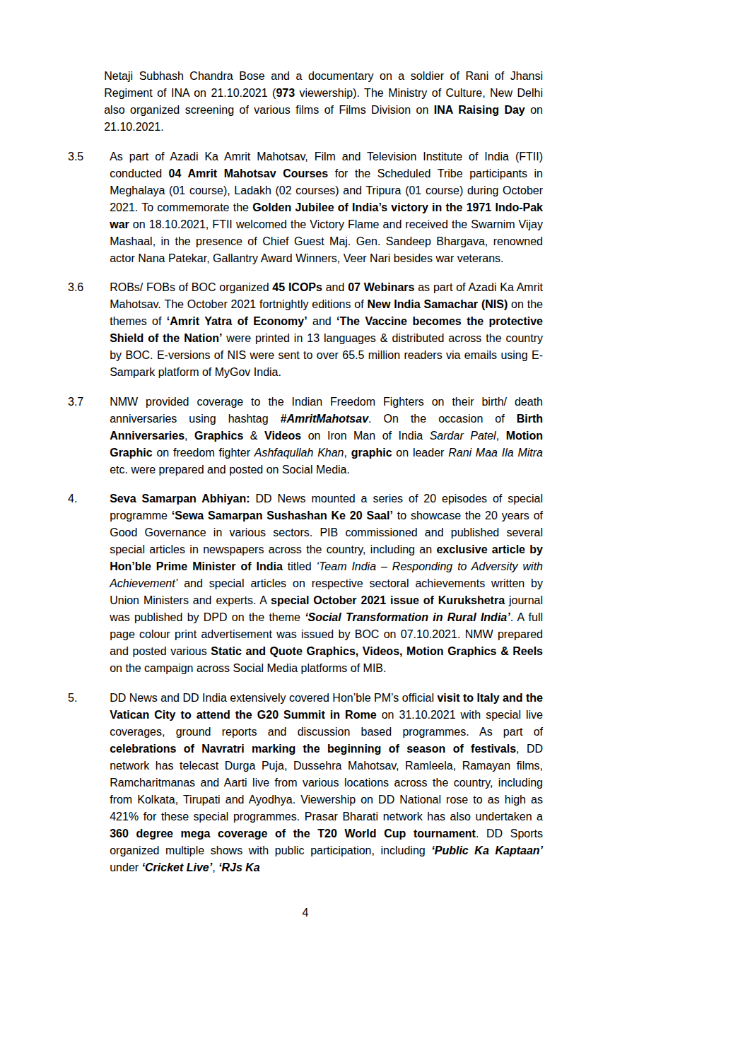Netaji Subhash Chandra Bose and a documentary on a soldier of Rani of Jhansi Regiment of INA on 21.10.2021 (973 viewership). The Ministry of Culture, New Delhi also organized screening of various films of Films Division on INA Raising Day on 21.10.2021.
3.5
As part of Azadi Ka Amrit Mahotsav, Film and Television Institute of India (FTII) conducted 04 Amrit Mahotsav Courses for the Scheduled Tribe participants in Meghalaya (01 course), Ladakh (02 courses) and Tripura (01 course) during October 2021. To commemorate the Golden Jubilee of India’s victory in the 1971 Indo-Pak war on 18.10.2021, FTII welcomed the Victory Flame and received the Swarnim Vijay Mashaal, in the presence of Chief Guest Maj. Gen. Sandeep Bhargava, renowned actor Nana Patekar, Gallantry Award Winners, Veer Nari besides war veterans.
3.6
ROBs/ FOBs of BOC organized 45 ICOPs and 07 Webinars as part of Azadi Ka Amrit Mahotsav. The October 2021 fortnightly editions of New India Samachar (NIS) on the themes of ‘Amrit Yatra of Economy’ and ‘The Vaccine becomes the protective Shield of the Nation’ were printed in 13 languages & distributed across the country by BOC. E-versions of NIS were sent to over 65.5 million readers via emails using E-Sampark platform of MyGov India.
3.7
NMW provided coverage to the Indian Freedom Fighters on their birth/ death anniversaries using hashtag #AmritMahotsav. On the occasion of Birth Anniversaries, Graphics & Videos on Iron Man of India Sardar Patel, Motion Graphic on freedom fighter Ashfaqullah Khan, graphic on leader Rani Maa Ila Mitra etc. were prepared and posted on Social Media.
4.
Seva Samarpan Abhiyan: DD News mounted a series of 20 episodes of special programme ‘Sewa Samarpan Sushashan Ke 20 Saal’ to showcase the 20 years of Good Governance in various sectors. PIB commissioned and published several special articles in newspapers across the country, including an exclusive article by Hon’ble Prime Minister of India titled ‘Team India – Responding to Adversity with Achievement’ and special articles on respective sectoral achievements written by Union Ministers and experts. A special October 2021 issue of Kurukshetra journal was published by DPD on the theme ‘Social Transformation in Rural India’. A full page colour print advertisement was issued by BOC on 07.10.2021. NMW prepared and posted various Static and Quote Graphics, Videos, Motion Graphics & Reels on the campaign across Social Media platforms of MIB.
5.
DD News and DD India extensively covered Hon’ble PM’s official visit to Italy and the Vatican City to attend the G20 Summit in Rome on 31.10.2021 with special live coverages, ground reports and discussion based programmes. As part of celebrations of Navratri marking the beginning of season of festivals, DD network has telecast Durga Puja, Dussehra Mahotsav, Ramleela, Ramayan films, Ramcharitmanas and Aarti live from various locations across the country, including from Kolkata, Tirupati and Ayodhya. Viewership on DD National rose to as high as 421% for these special programmes. Prasar Bharati network has also undertaken a 360 degree mega coverage of the T20 World Cup tournament. DD Sports organized multiple shows with public participation, including ‘Public Ka Kaptaan’ under ‘Cricket Live’, ‘RJs Ka
4